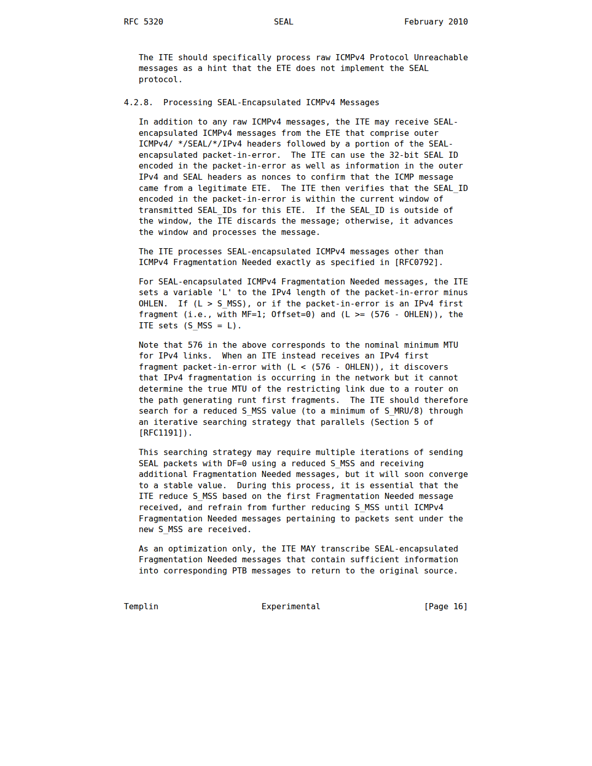RFC 5320 SEAL February 2010
The ITE should specifically process raw ICMPv4 Protocol Unreachable messages as a hint that the ETE does not implement the SEAL protocol.
4.2.8. Processing SEAL-Encapsulated ICMPv4 Messages
In addition to any raw ICMPv4 messages, the ITE may receive SEAL-encapsulated ICMPv4 messages from the ETE that comprise outer ICMPv4/ */SEAL/*/IPv4 headers followed by a portion of the SEAL-encapsulated packet-in-error. The ITE can use the 32-bit SEAL ID encoded in the packet-in-error as well as information in the outer IPv4 and SEAL headers as nonces to confirm that the ICMP message came from a legitimate ETE. The ITE then verifies that the SEAL_ID encoded in the packet-in-error is within the current window of transmitted SEAL_IDs for this ETE. If the SEAL_ID is outside of the window, the ITE discards the message; otherwise, it advances the window and processes the message.
The ITE processes SEAL-encapsulated ICMPv4 messages other than ICMPv4 Fragmentation Needed exactly as specified in [RFC0792].
For SEAL-encapsulated ICMPv4 Fragmentation Needed messages, the ITE sets a variable 'L' to the IPv4 length of the packet-in-error minus OHLEN. If (L > S_MSS), or if the packet-in-error is an IPv4 first fragment (i.e., with MF=1; Offset=0) and (L >= (576 - OHLEN)), the ITE sets (S_MSS = L).
Note that 576 in the above corresponds to the nominal minimum MTU for IPv4 links. When an ITE instead receives an IPv4 first fragment packet-in-error with (L < (576 - OHLEN)), it discovers that IPv4 fragmentation is occurring in the network but it cannot determine the true MTU of the restricting link due to a router on the path generating runt first fragments. The ITE should therefore search for a reduced S_MSS value (to a minimum of S_MRU/8) through an iterative searching strategy that parallels (Section 5 of [RFC1191]).
This searching strategy may require multiple iterations of sending SEAL packets with DF=0 using a reduced S_MSS and receiving additional Fragmentation Needed messages, but it will soon converge to a stable value. During this process, it is essential that the ITE reduce S_MSS based on the first Fragmentation Needed message received, and refrain from further reducing S_MSS until ICMPv4 Fragmentation Needed messages pertaining to packets sent under the new S_MSS are received.
As an optimization only, the ITE MAY transcribe SEAL-encapsulated Fragmentation Needed messages that contain sufficient information into corresponding PTB messages to return to the original source.
Templin Experimental [Page 16]